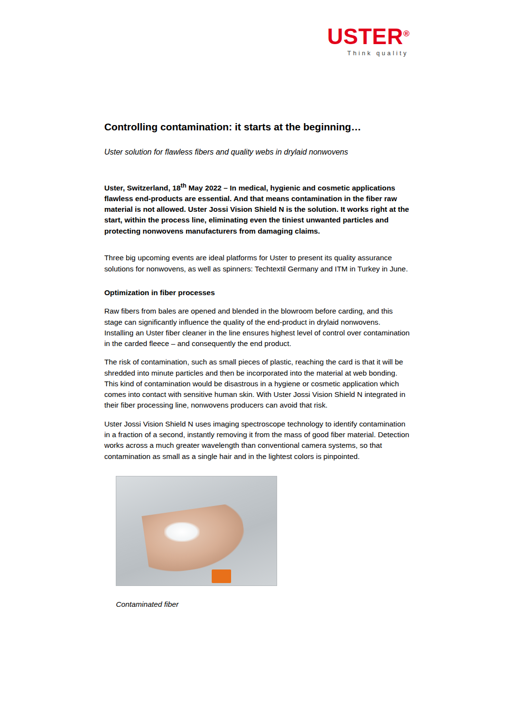USTER®
Think quality
Controlling contamination: it starts at the beginning…
Uster solution for flawless fibers and quality webs in drylaid nonwovens
Uster, Switzerland, 18th May 2022 – In medical, hygienic and cosmetic applications flawless end-products are essential. And that means contamination in the fiber raw material is not allowed. Uster Jossi Vision Shield N is the solution. It works right at the start, within the process line, eliminating even the tiniest unwanted particles and protecting nonwovens manufacturers from damaging claims.
Three big upcoming events are ideal platforms for Uster to present its quality assurance solutions for nonwovens, as well as spinners: Techtextil Germany and ITM in Turkey in June.
Optimization in fiber processes
Raw fibers from bales are opened and blended in the blowroom before carding, and this stage can significantly influence the quality of the end-product in drylaid nonwovens. Installing an Uster fiber cleaner in the line ensures highest level of control over contamination in the carded fleece – and consequently the end product.
The risk of contamination, such as small pieces of plastic, reaching the card is that it will be shredded into minute particles and then be incorporated into the material at web bonding. This kind of contamination would be disastrous in a hygiene or cosmetic application which comes into contact with sensitive human skin. With Uster Jossi Vision Shield N integrated in their fiber processing line, nonwovens producers can avoid that risk.
Uster Jossi Vision Shield N uses imaging spectroscope technology to identify contamination in a fraction of a second, instantly removing it from the mass of good fiber material. Detection works across a much greater wavelength than conventional camera systems, so that contamination as small as a single hair and in the lightest colors is pinpointed.
Contaminated fiber